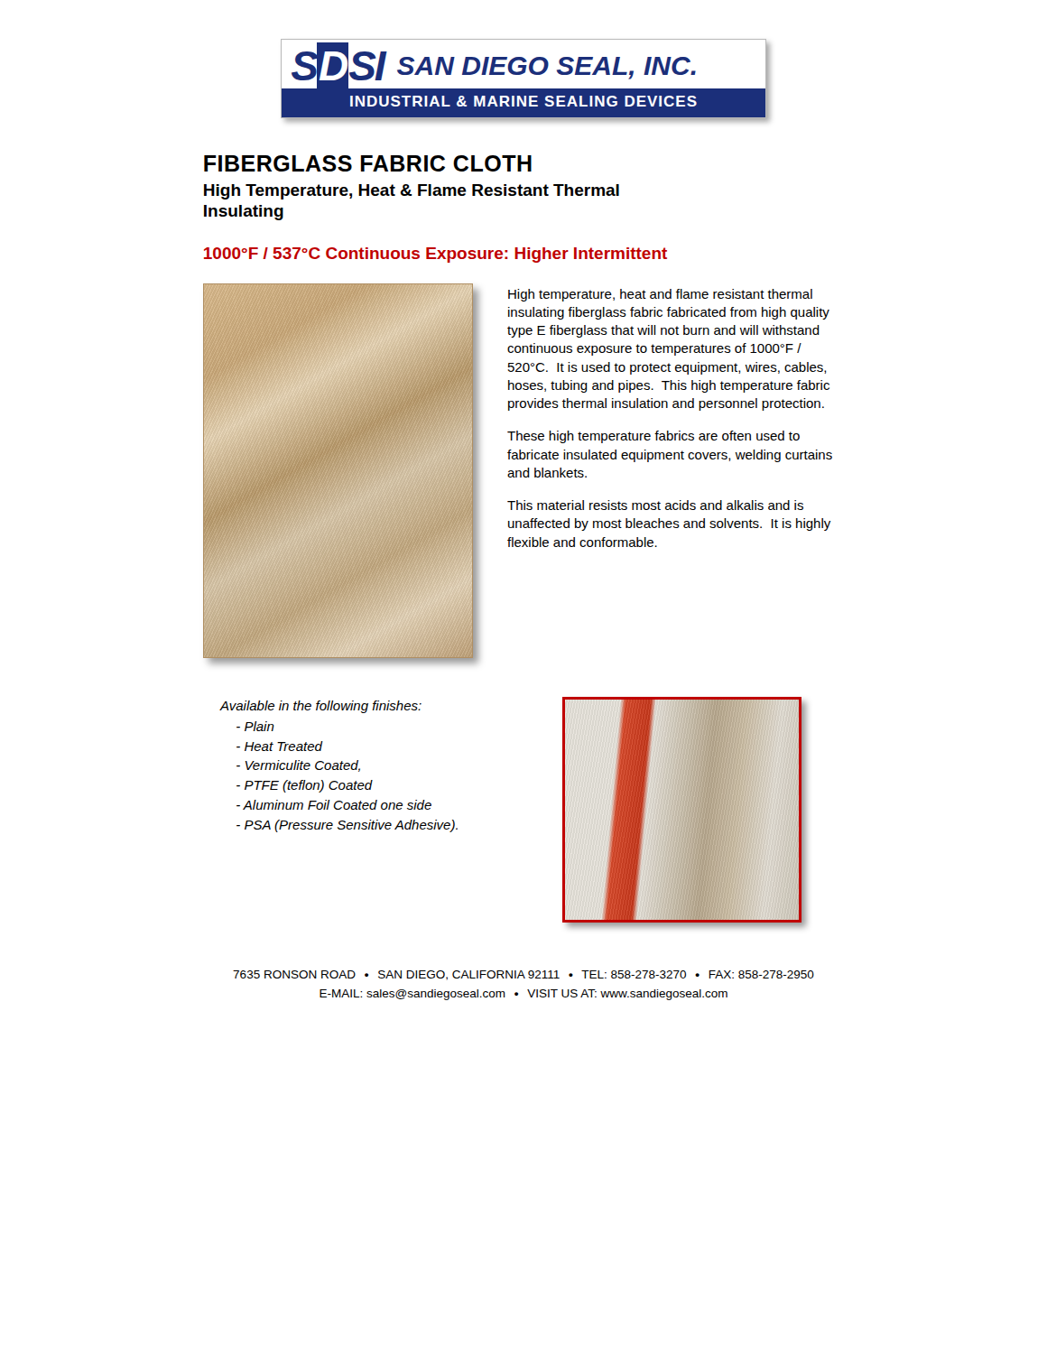SDSI
SAN DIEGO SEAL, INC.
INDUSTRIAL & MARINE SEALING DEVICES
FIBERGLASS FABRIC CLOTH
High Temperature, Heat & Flame Resistant Thermal
Insulating
1000°F / 537°C Continuous Exposure: Higher Intermittent
High temperature, heat and flame resistant thermal insulating fiberglass fabric fabricated from high quality type E fiberglass that will not burn and will withstand continuous exposure to temperatures of 1000°F / 520°C. It is used to protect equipment, wires, cables, hoses, tubing and pipes. This high temperature fabric provides thermal insulation and personnel protection.
These high temperature fabrics are often used to fabricate insulated equipment covers, welding curtains and blankets.
This material resists most acids and alkalis and is unaffected by most bleaches and solvents. It is highly flexible and conformable.
Available in the following finishes:
Plain
Heat Treated
Vermiculite Coated,
PTFE (teflon) Coated
Aluminum Foil Coated one side
PSA (Pressure Sensitive Adhesive).
7635 RONSON ROAD • SAN DIEGO, CALIFORNIA 92111 • TEL: 858-278-3270 • FAX: 858-278-2950
E-MAIL: sales@sandiegoseal.com • VISIT US AT: www.sandiegoseal.com